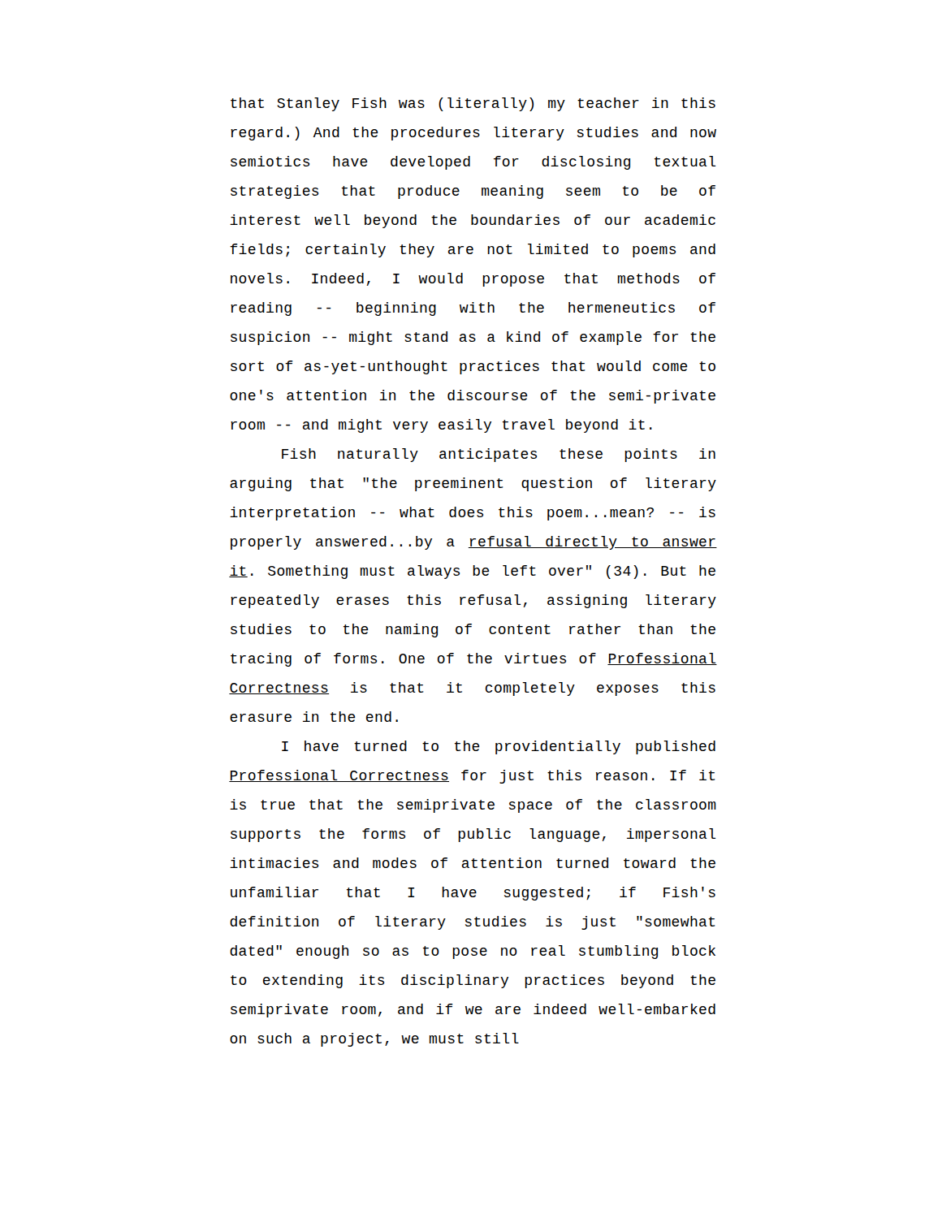that Stanley Fish was (literally) my teacher in this regard.) And the procedures literary studies and now semiotics have developed for disclosing textual strategies that produce meaning seem to be of interest well beyond the boundaries of our academic fields; certainly they are not limited to poems and novels. Indeed, I would propose that methods of reading -- beginning with the hermeneutics of suspicion -- might stand as a kind of example for the sort of as-yet-unthought practices that would come to one's attention in the discourse of the semi-private room -- and might very easily travel beyond it.
Fish naturally anticipates these points in arguing that "the preeminent question of literary interpretation -- what does this poem...mean? -- is properly answered...by a refusal directly to answer it. Something must always be left over" (34). But he repeatedly erases this refusal, assigning literary studies to the naming of content rather than the tracing of forms. One of the virtues of Professional Correctness is that it completely exposes this erasure in the end.
I have turned to the providentially published Professional Correctness for just this reason. If it is true that the semiprivate space of the classroom supports the forms of public language, impersonal intimacies and modes of attention turned toward the unfamiliar that I have suggested; if Fish's definition of literary studies is just "somewhat dated" enough so as to pose no real stumbling block to extending its disciplinary practices beyond the semiprivate room, and if we are indeed well-embarked on such a project, we must still